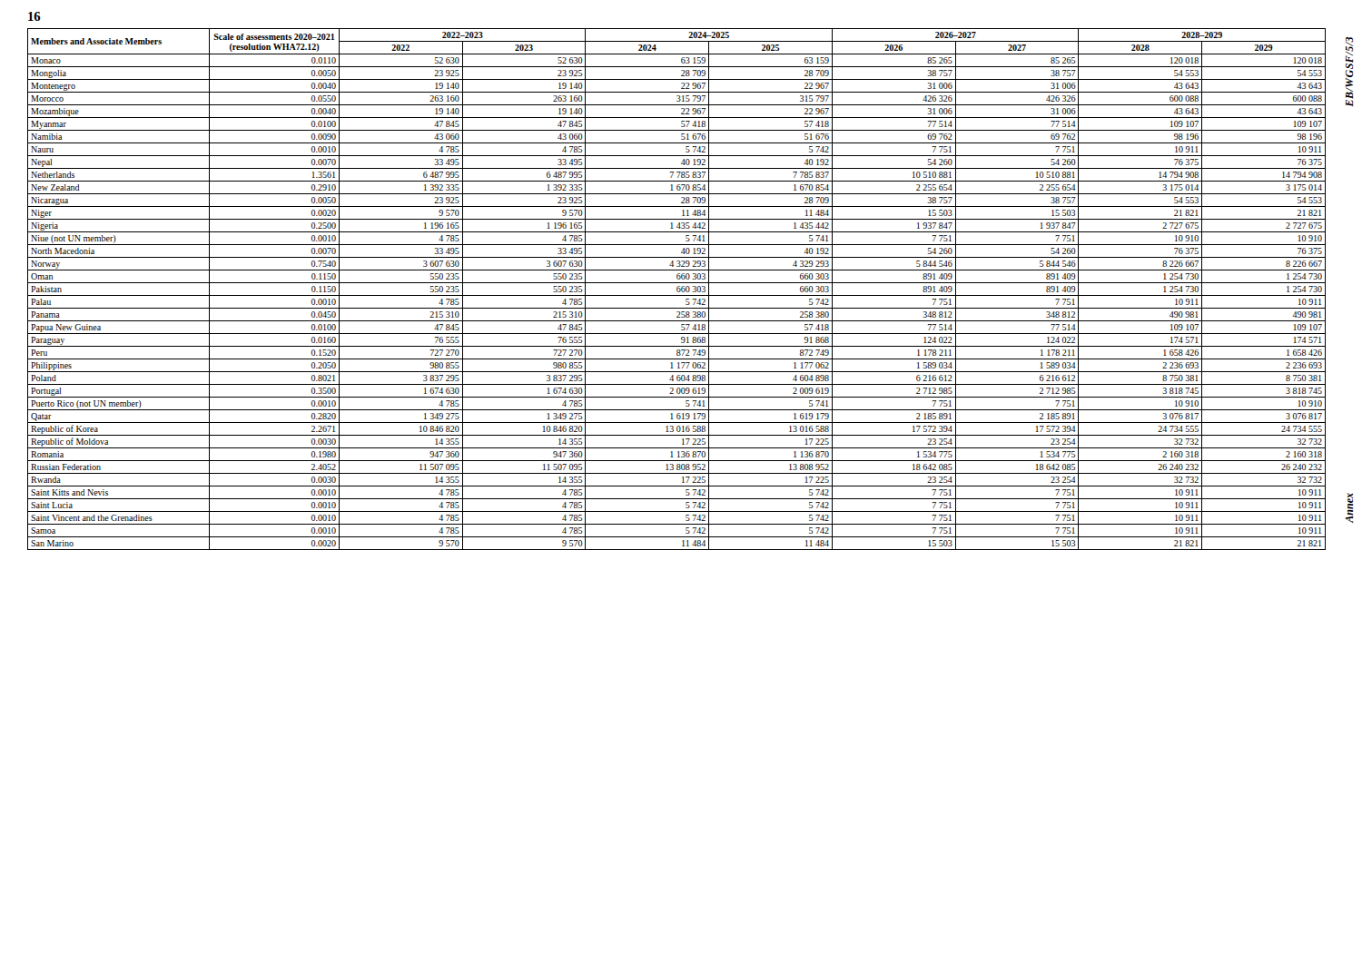16
EB/WGSF/5/3
Annex
| Members and Associate Members | Scale of assessments 2020–2021 (resolution WHA72.12) | 2022–2023 | 2024–2025 | 2026–2027 | 2028–2029 |
| --- | --- | --- | --- | --- | --- |
| 2022 | 2023 | 2024 | 2025 | 2026 | 2027 | 2028 | 2029 |
| Monaco | 0.0110 | 52 630 | 52 630 | 63 159 | 63 159 | 85 265 | 85 265 | 120 018 | 120 018 |
| Mongolia | 0.0050 | 23 925 | 23 925 | 28 709 | 28 709 | 38 757 | 38 757 | 54 553 | 54 553 |
| Montenegro | 0.0040 | 19 140 | 19 140 | 22 967 | 22 967 | 31 006 | 31 006 | 43 643 | 43 643 |
| Morocco | 0.0550 | 263 160 | 263 160 | 315 797 | 315 797 | 426 326 | 426 326 | 600 088 | 600 088 |
| Mozambique | 0.0040 | 19 140 | 19 140 | 22 967 | 22 967 | 31 006 | 31 006 | 43 643 | 43 643 |
| Myanmar | 0.0100 | 47 845 | 47 845 | 57 418 | 57 418 | 77 514 | 77 514 | 109 107 | 109 107 |
| Namibia | 0.0090 | 43 060 | 43 060 | 51 676 | 51 676 | 69 762 | 69 762 | 98 196 | 98 196 |
| Nauru | 0.0010 | 4 785 | 4 785 | 5 742 | 5 742 | 7 751 | 7 751 | 10 911 | 10 911 |
| Nepal | 0.0070 | 33 495 | 33 495 | 40 192 | 40 192 | 54 260 | 54 260 | 76 375 | 76 375 |
| Netherlands | 1.3561 | 6 487 995 | 6 487 995 | 7 785 837 | 7 785 837 | 10 510 881 | 10 510 881 | 14 794 908 | 14 794 908 |
| New Zealand | 0.2910 | 1 392 335 | 1 392 335 | 1 670 854 | 1 670 854 | 2 255 654 | 2 255 654 | 3 175 014 | 3 175 014 |
| Nicaragua | 0.0050 | 23 925 | 23 925 | 28 709 | 28 709 | 38 757 | 38 757 | 54 553 | 54 553 |
| Niger | 0.0020 | 9 570 | 9 570 | 11 484 | 11 484 | 15 503 | 15 503 | 21 821 | 21 821 |
| Nigeria | 0.2500 | 1 196 165 | 1 196 165 | 1 435 442 | 1 435 442 | 1 937 847 | 1 937 847 | 2 727 675 | 2 727 675 |
| Niue (not UN member) | 0.0010 | 4 785 | 4 785 | 5 741 | 5 741 | 7 751 | 7 751 | 10 910 | 10 910 |
| North Macedonia | 0.0070 | 33 495 | 33 495 | 40 192 | 40 192 | 54 260 | 54 260 | 76 375 | 76 375 |
| Norway | 0.7540 | 3 607 630 | 3 607 630 | 4 329 293 | 4 329 293 | 5 844 546 | 5 844 546 | 8 226 667 | 8 226 667 |
| Oman | 0.1150 | 550 235 | 550 235 | 660 303 | 660 303 | 891 409 | 891 409 | 1 254 730 | 1 254 730 |
| Pakistan | 0.1150 | 550 235 | 550 235 | 660 303 | 660 303 | 891 409 | 891 409 | 1 254 730 | 1 254 730 |
| Palau | 0.0010 | 4 785 | 4 785 | 5 742 | 5 742 | 7 751 | 7 751 | 10 911 | 10 911 |
| Panama | 0.0450 | 215 310 | 215 310 | 258 380 | 258 380 | 348 812 | 348 812 | 490 981 | 490 981 |
| Papua New Guinea | 0.0100 | 47 845 | 47 845 | 57 418 | 57 418 | 77 514 | 77 514 | 109 107 | 109 107 |
| Paraguay | 0.0160 | 76 555 | 76 555 | 91 868 | 91 868 | 124 022 | 124 022 | 174 571 | 174 571 |
| Peru | 0.1520 | 727 270 | 727 270 | 872 749 | 872 749 | 1 178 211 | 1 178 211 | 1 658 426 | 1 658 426 |
| Philippines | 0.2050 | 980 855 | 980 855 | 1 177 062 | 1 177 062 | 1 589 034 | 1 589 034 | 2 236 693 | 2 236 693 |
| Poland | 0.8021 | 3 837 295 | 3 837 295 | 4 604 898 | 4 604 898 | 6 216 612 | 6 216 612 | 8 750 381 | 8 750 381 |
| Portugal | 0.3500 | 1 674 630 | 1 674 630 | 2 009 619 | 2 009 619 | 2 712 985 | 2 712 985 | 3 818 745 | 3 818 745 |
| Puerto Rico (not UN member) | 0.0010 | 4 785 | 4 785 | 5 741 | 5 741 | 7 751 | 7 751 | 10 910 | 10 910 |
| Qatar | 0.2820 | 1 349 275 | 1 349 275 | 1 619 179 | 1 619 179 | 2 185 891 | 2 185 891 | 3 076 817 | 3 076 817 |
| Republic of Korea | 2.2671 | 10 846 820 | 10 846 820 | 13 016 588 | 13 016 588 | 17 572 394 | 17 572 394 | 24 734 555 | 24 734 555 |
| Republic of Moldova | 0.0030 | 14 355 | 14 355 | 17 225 | 17 225 | 23 254 | 23 254 | 32 732 | 32 732 |
| Romania | 0.1980 | 947 360 | 947 360 | 1 136 870 | 1 136 870 | 1 534 775 | 1 534 775 | 2 160 318 | 2 160 318 |
| Russian Federation | 2.4052 | 11 507 095 | 11 507 095 | 13 808 952 | 13 808 952 | 18 642 085 | 18 642 085 | 26 240 232 | 26 240 232 |
| Rwanda | 0.0030 | 14 355 | 14 355 | 17 225 | 17 225 | 23 254 | 23 254 | 32 732 | 32 732 |
| Saint Kitts and Nevis | 0.0010 | 4 785 | 4 785 | 5 742 | 5 742 | 7 751 | 7 751 | 10 911 | 10 911 |
| Saint Lucia | 0.0010 | 4 785 | 4 785 | 5 742 | 5 742 | 7 751 | 7 751 | 10 911 | 10 911 |
| Saint Vincent and the Grenadines | 0.0010 | 4 785 | 4 785 | 5 742 | 5 742 | 7 751 | 7 751 | 10 911 | 10 911 |
| Samoa | 0.0010 | 4 785 | 4 785 | 5 742 | 5 742 | 7 751 | 7 751 | 10 911 | 10 911 |
| San Marino | 0.0020 | 9 570 | 9 570 | 11 484 | 11 484 | 15 503 | 15 503 | 21 821 | 21 821 |